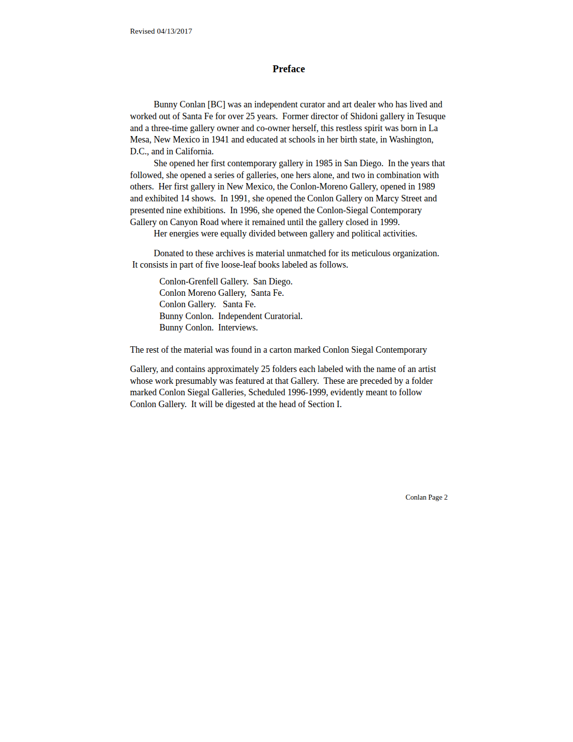Revised 04/13/2017
Preface
Bunny Conlan [BC] was an independent curator and art dealer who has lived and worked out of Santa Fe for over 25 years. Former director of Shidoni gallery in Tesuque and a three-time gallery owner and co-owner herself, this restless spirit was born in La Mesa, New Mexico in 1941 and educated at schools in her birth state, in Washington, D.C., and in California.
She opened her first contemporary gallery in 1985 in San Diego. In the years that followed, she opened a series of galleries, one hers alone, and two in combination with others. Her first gallery in New Mexico, the Conlon-Moreno Gallery, opened in 1989 and exhibited 14 shows. In 1991, she opened the Conlon Gallery on Marcy Street and presented nine exhibitions. In 1996, she opened the Conlon-Siegal Contemporary Gallery on Canyon Road where it remained until the gallery closed in 1999.
Her energies were equally divided between gallery and political activities.
Donated to these archives is material unmatched for its meticulous organization. It consists in part of five loose-leaf books labeled as follows.
Conlon-Grenfell Gallery. San Diego.
Conlon Moreno Gallery, Santa Fe.
Conlon Gallery. Santa Fe.
Bunny Conlon. Independent Curatorial.
Bunny Conlon. Interviews.
The rest of the material was found in a carton marked Conlon Siegal Contemporary
Gallery, and contains approximately 25 folders each labeled with the name of an artist whose work presumably was featured at that Gallery. These are preceded by a folder marked Conlon Siegal Galleries, Scheduled 1996-1999, evidently meant to follow Conlon Gallery. It will be digested at the head of Section I.
Conlan Page 2